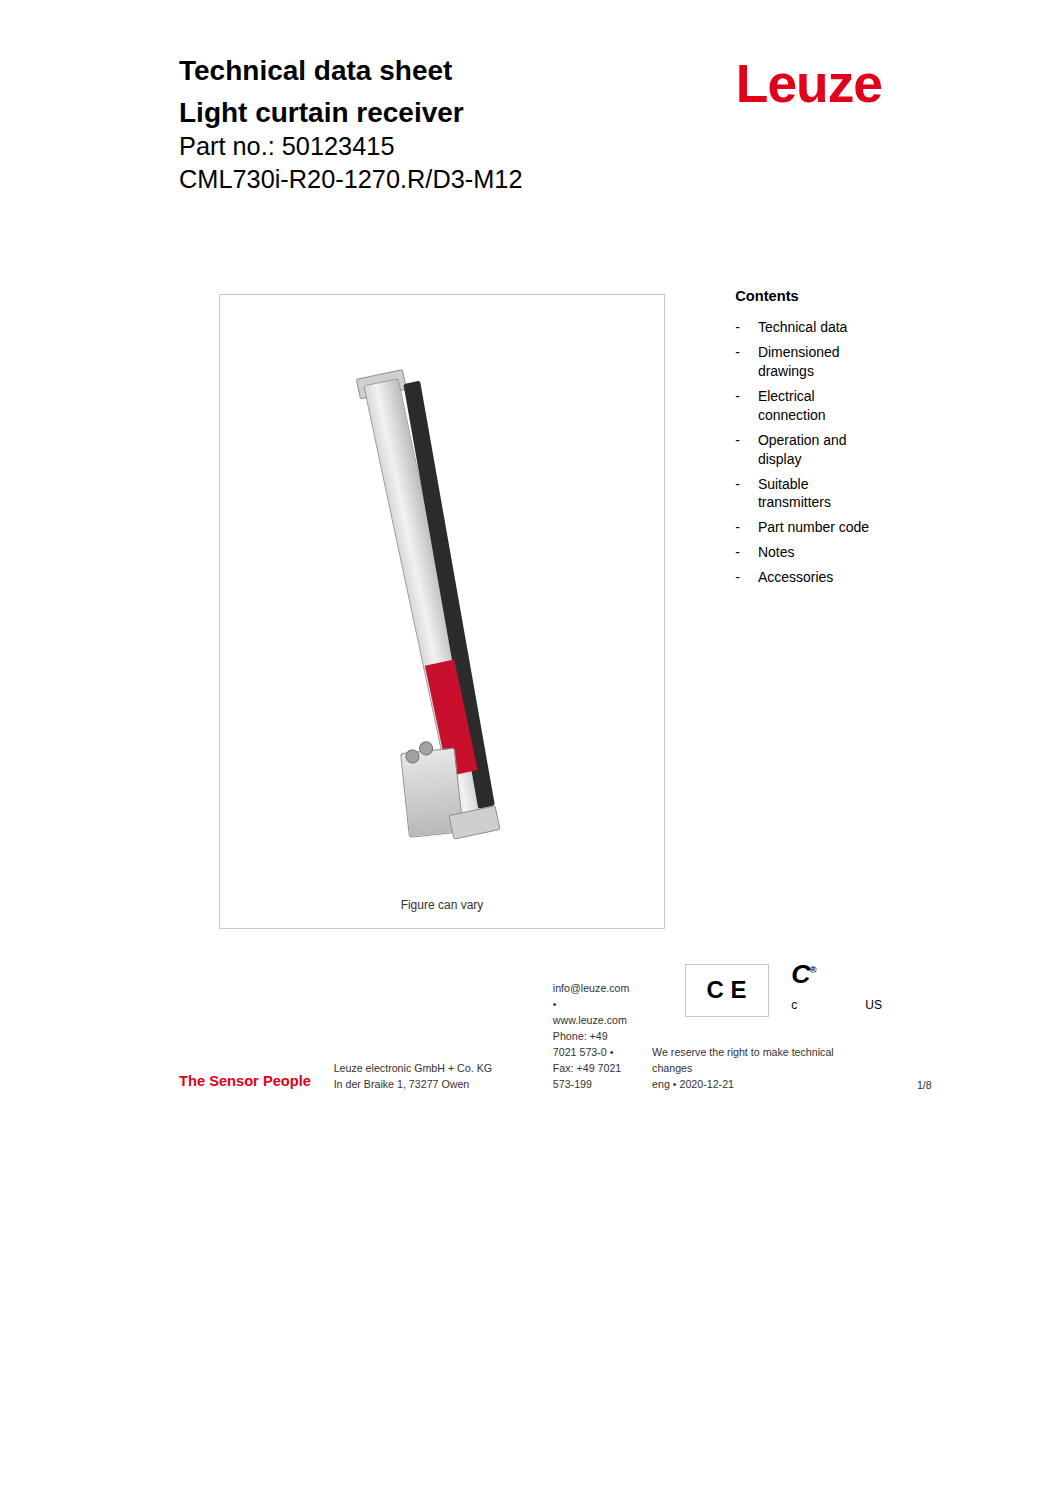Technical data sheet
Light curtain receiver
Part no.: 50123415
CML730i-R20-1270.R/D3-M12
Leuze
Figure can vary
Contents
Technical data
Dimensioned drawings
Electrical connection
Operation and display
Suitable transmitters
Part number code
Notes
Accessories
C E
C® c US
The Sensor People
Leuze electronic GmbH + Co. KG
In der Braike 1, 73277 Owen
info@leuze.com • www.leuze.com
Phone: +49 7021 573-0 • Fax: +49 7021 573-199
We reserve the right to make technical changes
eng • 2020-12-21
1/8